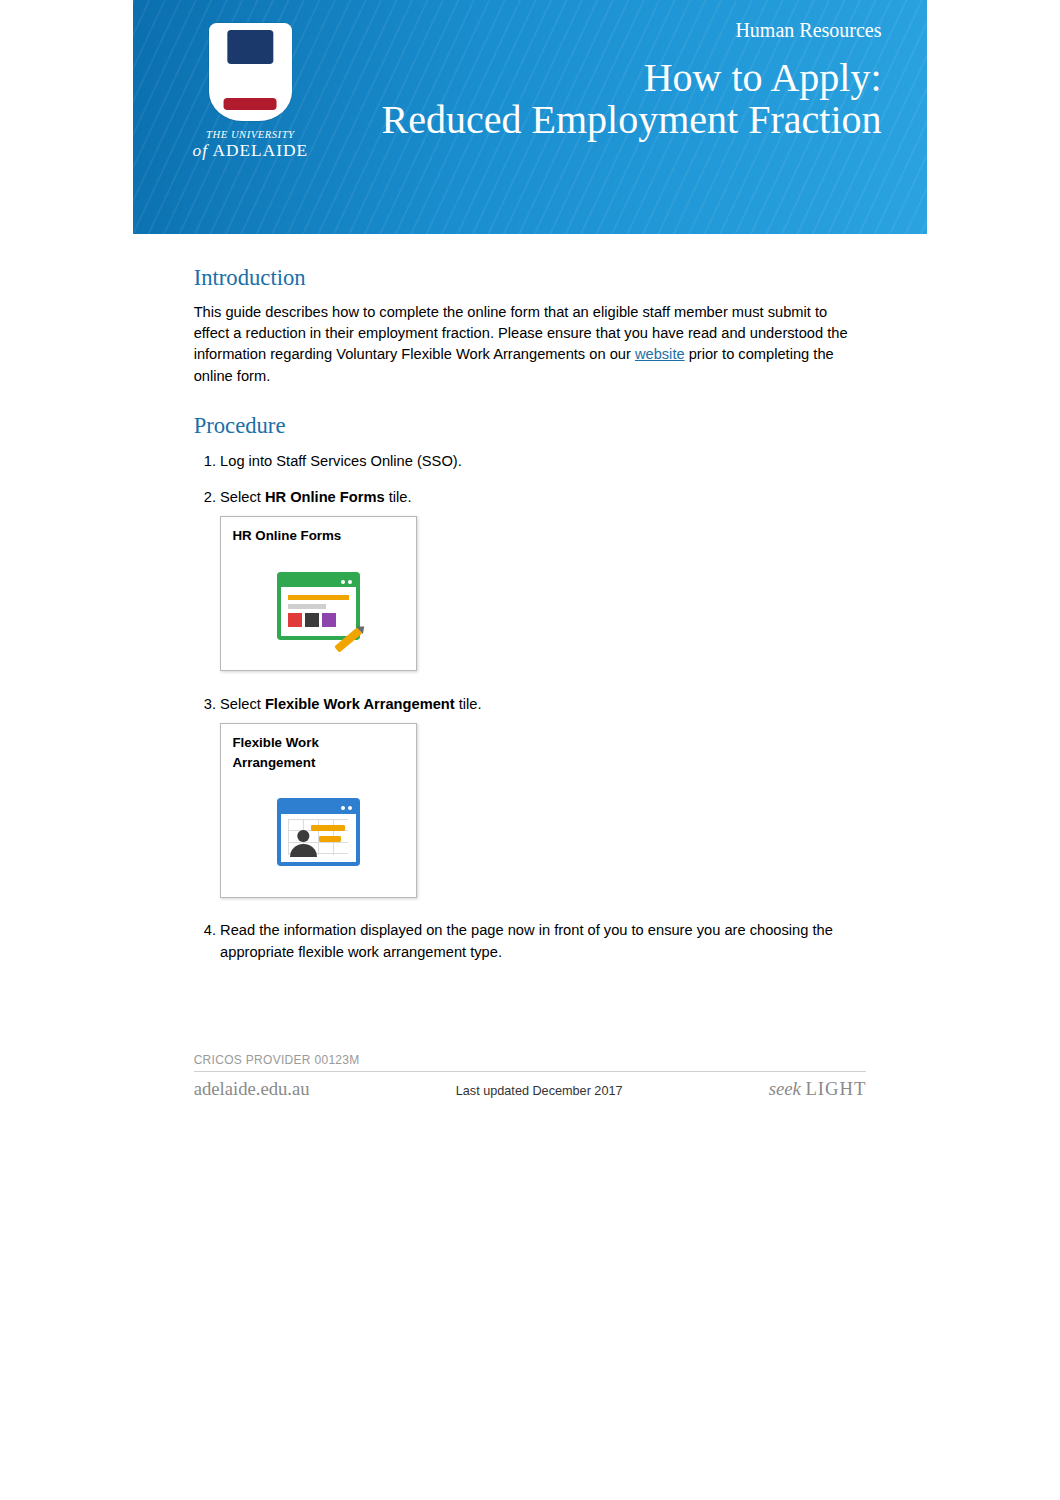THE UNIVERSITY
of ADELAIDE
Human Resources
How to Apply:Reduced Employment Fraction
Introduction
This guide describes how to complete the online form that an eligible staff member must submit to effect a reduction in their employment fraction. Please ensure that you have read and understood the information regarding Voluntary Flexible Work Arrangements on our website prior to completing the online form.
Procedure
Log into Staff Services Online (SSO).
Select HR Online Forms tile.
HR Online Forms
Select Flexible Work Arrangement tile.
Flexible Work Arrangement
Read the information displayed on the page now in front of you to ensure you are choosing the appropriate flexible work arrangement type.
CRICOS PROVIDER 00123M
adelaide.edu.au
Last updated December 2017
seek LIGHT